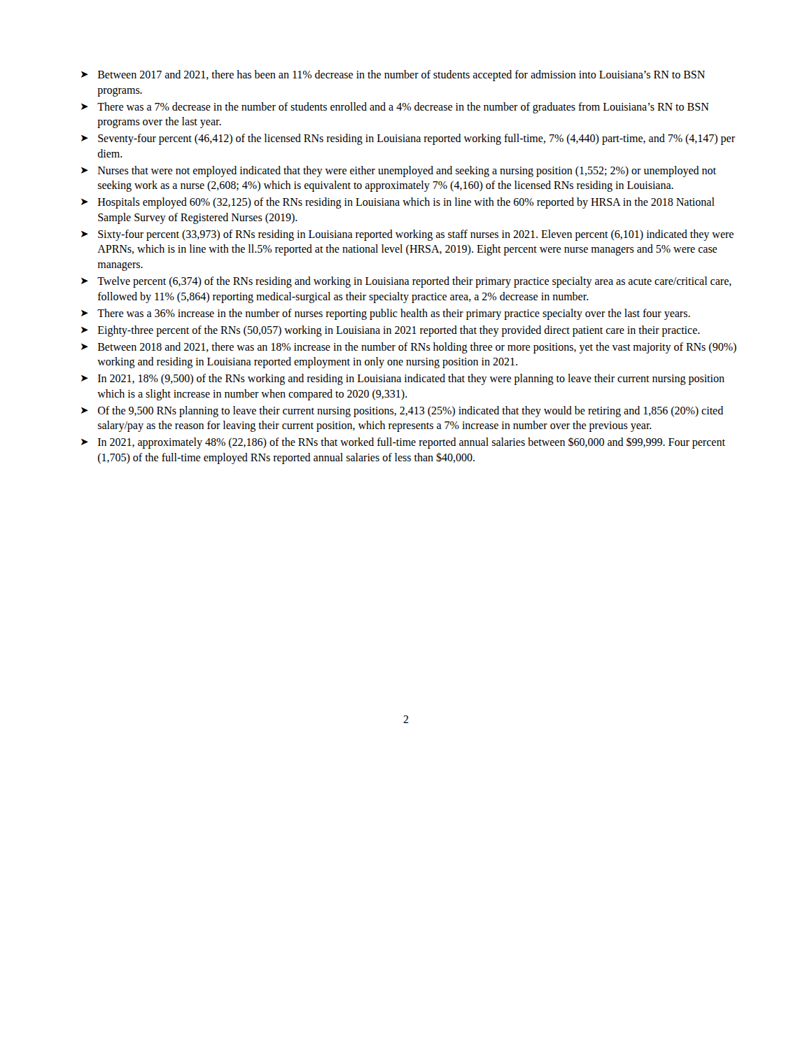Between 2017 and 2021, there has been an 11% decrease in the number of students accepted for admission into Louisiana’s RN to BSN programs.
There was a 7% decrease in the number of students enrolled and a 4% decrease in the number of graduates from Louisiana’s RN to BSN programs over the last year.
Seventy-four percent (46,412) of the licensed RNs residing in Louisiana reported working full-time, 7% (4,440) part-time, and 7% (4,147) per diem.
Nurses that were not employed indicated that they were either unemployed and seeking a nursing position (1,552; 2%) or unemployed not seeking work as a nurse (2,608; 4%) which is equivalent to approximately 7% (4,160) of the licensed RNs residing in Louisiana.
Hospitals employed 60% (32,125) of the RNs residing in Louisiana which is in line with the 60% reported by HRSA in the 2018 National Sample Survey of Registered Nurses (2019).
Sixty-four percent (33,973) of RNs residing in Louisiana reported working as staff nurses in 2021. Eleven percent (6,101) indicated they were APRNs, which is in line with the ll.5% reported at the national level (HRSA, 2019). Eight percent were nurse managers and 5% were case managers.
Twelve percent (6,374) of the RNs residing and working in Louisiana reported their primary practice specialty area as acute care/critical care, followed by 11% (5,864) reporting medical-surgical as their specialty practice area, a 2% decrease in number.
There was a 36% increase in the number of nurses reporting public health as their primary practice specialty over the last four years.
Eighty-three percent of the RNs (50,057) working in Louisiana in 2021 reported that they provided direct patient care in their practice.
Between 2018 and 2021, there was an 18% increase in the number of RNs holding three or more positions, yet the vast majority of RNs (90%) working and residing in Louisiana reported employment in only one nursing position in 2021.
In 2021, 18% (9,500) of the RNs working and residing in Louisiana indicated that they were planning to leave their current nursing position which is a slight increase in number when compared to 2020 (9,331).
Of the 9,500 RNs planning to leave their current nursing positions, 2,413 (25%) indicated that they would be retiring and 1,856 (20%) cited salary/pay as the reason for leaving their current position, which represents a 7% increase in number over the previous year.
In 2021, approximately 48% (22,186) of the RNs that worked full-time reported annual salaries between $60,000 and $99,999. Four percent (1,705) of the full-time employed RNs reported annual salaries of less than $40,000.
2